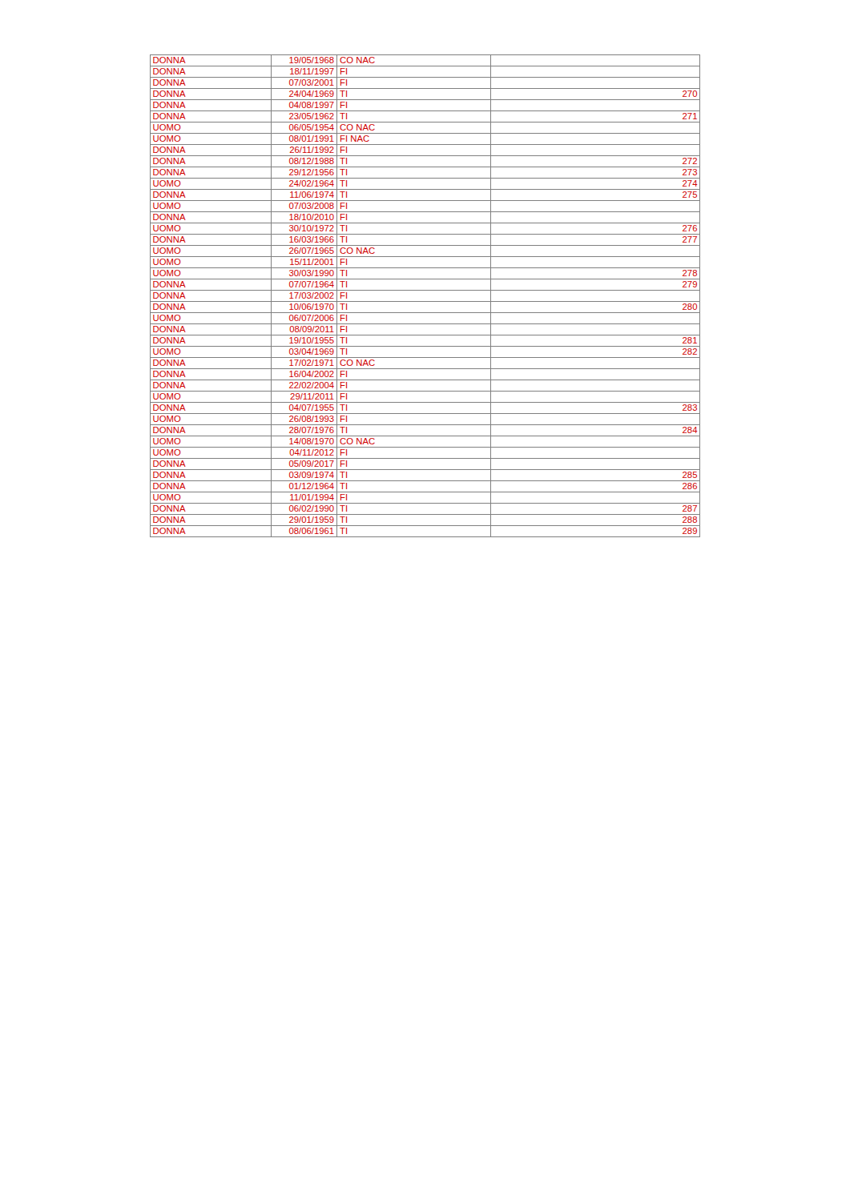| DONNA | 19/05/1968 | CO NAC | |
| DONNA | 18/11/1997 | FI | |
| DONNA | 07/03/2001 | FI | |
| DONNA | 24/04/1969 | TI | 270 |
| DONNA | 04/08/1997 | FI | |
| DONNA | 23/05/1962 | TI | 271 |
| UOMO | 06/05/1954 | CO NAC | |
| UOMO | 08/01/1991 | FI NAC | |
| DONNA | 26/11/1992 | FI | |
| DONNA | 08/12/1988 | TI | 272 |
| DONNA | 29/12/1956 | TI | 273 |
| UOMO | 24/02/1964 | TI | 274 |
| DONNA | 11/06/1974 | TI | 275 |
| UOMO | 07/03/2008 | FI | |
| DONNA | 18/10/2010 | FI | |
| UOMO | 30/10/1972 | TI | 276 |
| DONNA | 16/03/1966 | TI | 277 |
| UOMO | 26/07/1965 | CO NAC | |
| UOMO | 15/11/2001 | FI | |
| UOMO | 30/03/1990 | TI | 278 |
| DONNA | 07/07/1964 | TI | 279 |
| DONNA | 17/03/2002 | FI | |
| DONNA | 10/06/1970 | TI | 280 |
| UOMO | 06/07/2006 | FI | |
| DONNA | 08/09/2011 | FI | |
| DONNA | 19/10/1955 | TI | 281 |
| UOMO | 03/04/1969 | TI | 282 |
| DONNA | 17/02/1971 | CO NAC | |
| DONNA | 16/04/2002 | FI | |
| DONNA | 22/02/2004 | FI | |
| UOMO | 29/11/2011 | FI | |
| DONNA | 04/07/1955 | TI | 283 |
| UOMO | 26/08/1993 | FI | |
| DONNA | 28/07/1976 | TI | 284 |
| UOMO | 14/08/1970 | CO NAC | |
| UOMO | 04/11/2012 | FI | |
| DONNA | 05/09/2017 | FI | |
| DONNA | 03/09/1974 | TI | 285 |
| DONNA | 01/12/1964 | TI | 286 |
| UOMO | 11/01/1994 | FI | |
| DONNA | 06/02/1990 | TI | 287 |
| DONNA | 29/01/1959 | TI | 288 |
| DONNA | 08/06/1961 | TI | 289 |